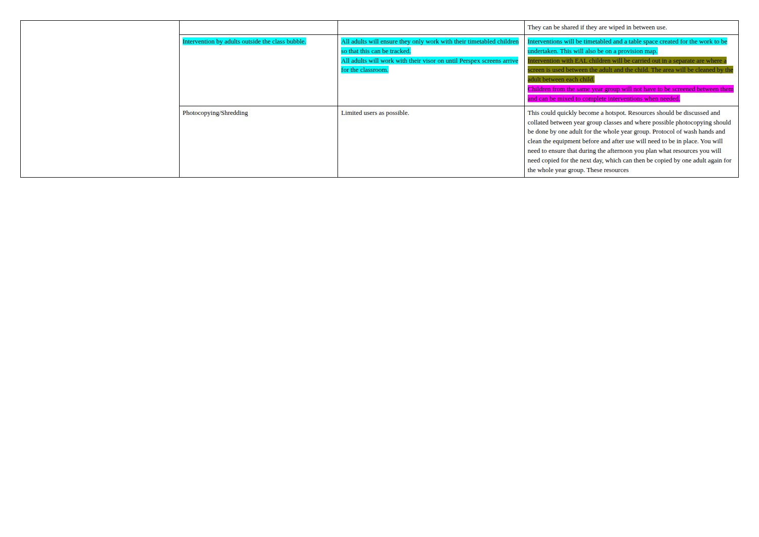| | | | They can be shared if they are wiped in between use. |
| Intervention by adults outside the class bubble. | All adults will ensure they only work with their timetabled children so that this can be tracked. All adults will work with their visor on until Perspex screens arrive for the classroom. | Interventions will be timetabled and a table space created for the work to be undertaken. This will also be on a provision map. Intervention with EAL children will be carried out in a separate are where a screen is used between the adult and the child. The area will be cleaned by the adult between each child. Children from the same year group will not have to be screened between them and can be mixed to complete interventions when needed. |
| Photocopying/Shredding | Limited users as possible. | This could quickly become a hotspot. Resources should be discussed and collated between year group classes and where possible photocopying should be done by one adult for the whole year group. Protocol of wash hands and clean the equipment before and after use will need to be in place. You will need to ensure that during the afternoon you plan what resources you will need copied for the next day, which can then be copied by one adult again for the whole year group. These resources |